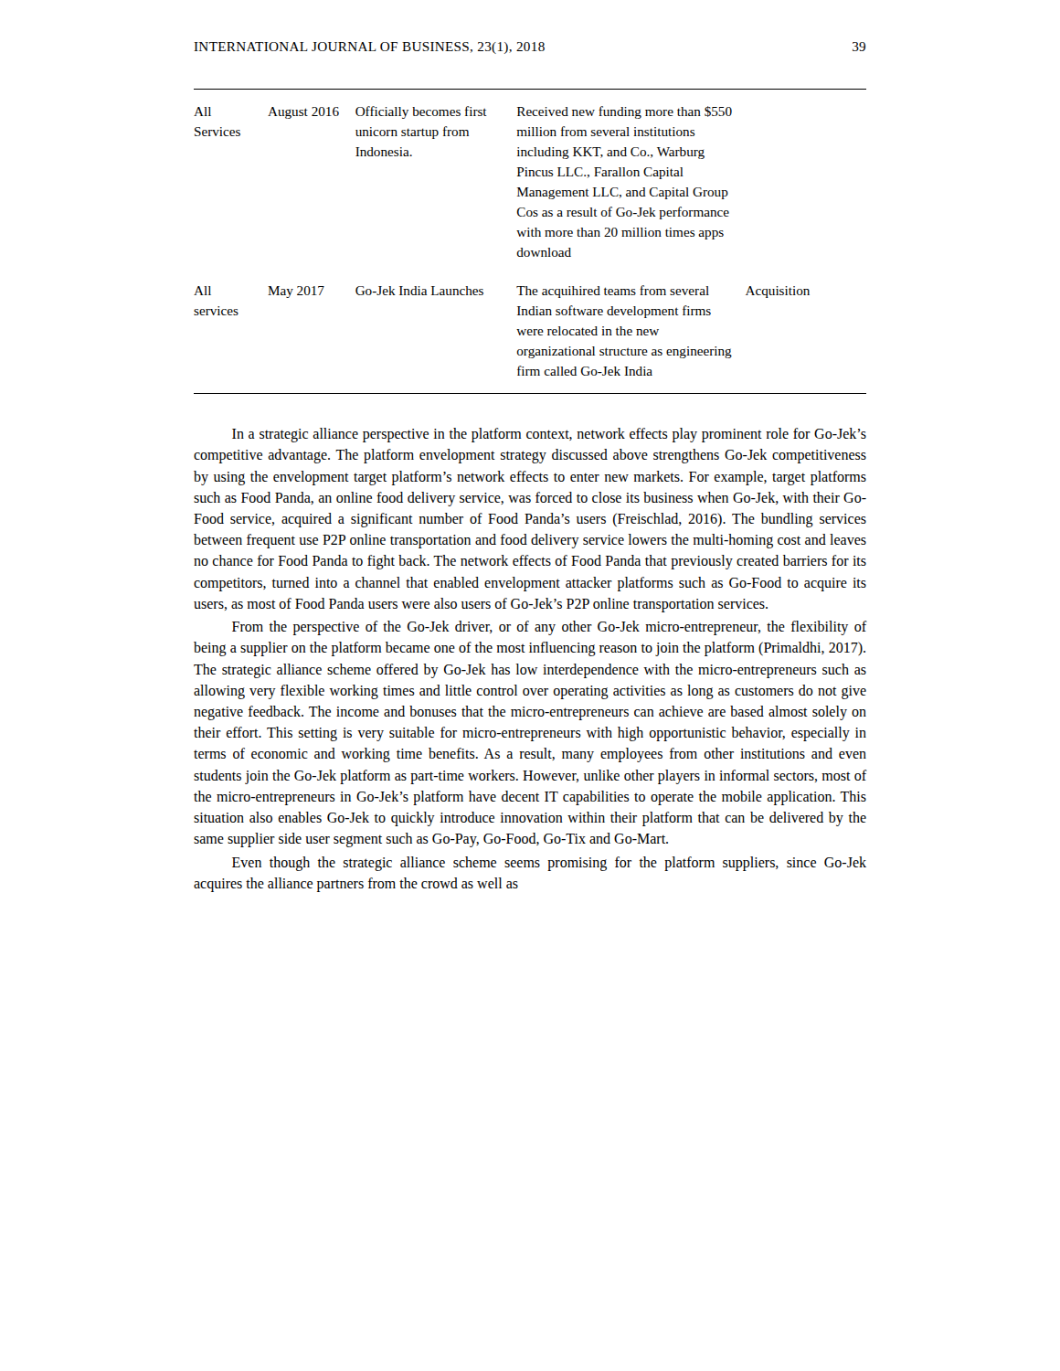International Journal of Business, 23(1), 2018 39
| All Services | August 2016 | Officially becomes first unicorn startup from Indonesia. | Received new funding more than $550 million from several institutions including KKT, and Co., Warburg Pincus LLC., Farallon Capital Management LLC, and Capital Group Cos as a result of Go-Jek performance with more than 20 million times apps download | |
| All services | May 2017 | Go-Jek India Launches | The acquihired teams from several Indian software development firms were relocated in the new organizational structure as engineering firm called Go-Jek India | Acquisition |
In a strategic alliance perspective in the platform context, network effects play prominent role for Go-Jek’s competitive advantage. The platform envelopment strategy discussed above strengthens Go-Jek competitiveness by using the envelopment target platform’s network effects to enter new markets. For example, target platforms such as Food Panda, an online food delivery service, was forced to close its business when Go-Jek, with their Go-Food service, acquired a significant number of Food Panda’s users (Freischlad, 2016). The bundling services between frequent use P2P online transportation and food delivery service lowers the multi-homing cost and leaves no chance for Food Panda to fight back. The network effects of Food Panda that previously created barriers for its competitors, turned into a channel that enabled envelopment attacker platforms such as Go-Food to acquire its users, as most of Food Panda users were also users of Go-Jek’s P2P online transportation services.
From the perspective of the Go-Jek driver, or of any other Go-Jek micro-entrepreneur, the flexibility of being a supplier on the platform became one of the most influencing reason to join the platform (Primaldhi, 2017). The strategic alliance scheme offered by Go-Jek has low interdependence with the micro-entrepreneurs such as allowing very flexible working times and little control over operating activities as long as customers do not give negative feedback. The income and bonuses that the micro-entrepreneurs can achieve are based almost solely on their effort. This setting is very suitable for micro-entrepreneurs with high opportunistic behavior, especially in terms of economic and working time benefits. As a result, many employees from other institutions and even students join the Go-Jek platform as part-time workers. However, unlike other players in informal sectors, most of the micro-entrepreneurs in Go-Jek’s platform have decent IT capabilities to operate the mobile application. This situation also enables Go-Jek to quickly introduce innovation within their platform that can be delivered by the same supplier side user segment such as Go-Pay, Go-Food, Go-Tix and Go-Mart.
Even though the strategic alliance scheme seems promising for the platform suppliers, since Go-Jek acquires the alliance partners from the crowd as well as